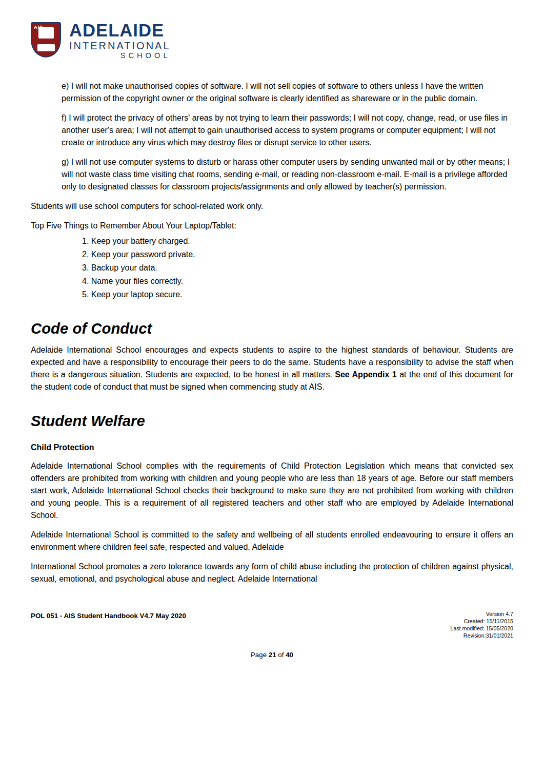AIS
ADELAIDE
INTERNATIONAL
SCHOOL
e) I will not make unauthorised copies of software. I will not sell copies of software to others unless I have the written permission of the copyright owner or the original software is clearly identified as shareware or in the public domain.
f) I will protect the privacy of others' areas by not trying to learn their passwords; I will not copy, change, read, or use files in another user's area; I will not attempt to gain unauthorised access to system programs or computer equipment; I will not create or introduce any virus which may destroy files or disrupt service to other users.
g) I will not use computer systems to disturb or harass other computer users by sending unwanted mail or by other means; I will not waste class time visiting chat rooms, sending e-mail, or reading non-classroom e-mail. E-mail is a privilege afforded only to designated classes for classroom projects/assignments and only allowed by teacher(s) permission.
Students will use school computers for school-related work only.
Top Five Things to Remember About Your Laptop/Tablet:
1. Keep your battery charged.
2. Keep your password private.
3. Backup your data.
4. Name your files correctly.
5. Keep your laptop secure.
Code of Conduct
Adelaide International School encourages and expects students to aspire to the highest standards of behaviour. Students are expected and have a responsibility to encourage their peers to do the same. Students have a responsibility to advise the staff when there is a dangerous situation. Students are expected, to be honest in all matters. See Appendix 1 at the end of this document for the student code of conduct that must be signed when commencing study at AIS.
Student Welfare
Child Protection
Adelaide International School complies with the requirements of Child Protection Legislation which means that convicted sex offenders are prohibited from working with children and young people who are less than 18 years of age. Before our staff members start work, Adelaide International School checks their background to make sure they are not prohibited from working with children and young people. This is a requirement of all registered teachers and other staff who are employed by Adelaide International School.
Adelaide International School is committed to the safety and wellbeing of all students enrolled endeavouring to ensure it offers an environment where children feel safe, respected and valued. Adelaide
International School promotes a zero tolerance towards any form of child abuse including the protection of children against physical, sexual, emotional, and psychological abuse and neglect. Adelaide International
POL 051 - AIS Student Handbook V4.7 May 2020
Version 4.7
Created: 15/11/2015
Last modified: 15/05/2020
Revision:31/01/2021
Page 21 of 40